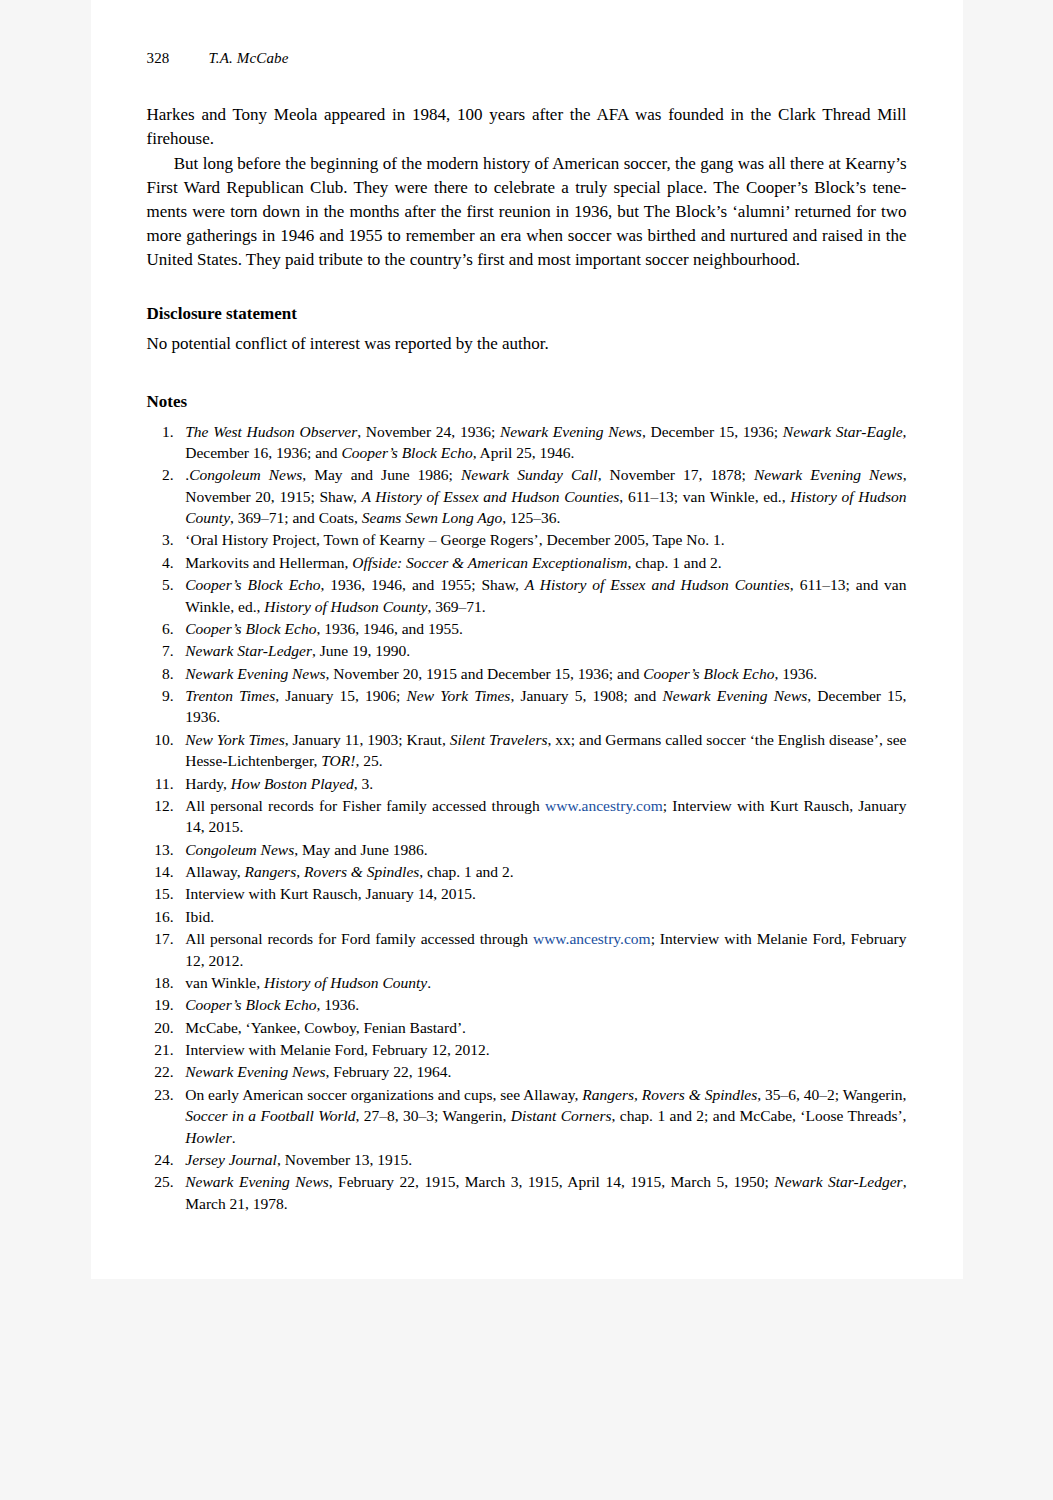328 T.A. McCabe
Harkes and Tony Meola appeared in 1984, 100 years after the AFA was founded in the Clark Thread Mill firehouse.
But long before the beginning of the modern history of American soccer, the gang was all there at Kearny’s First Ward Republican Club. They were there to celebrate a truly special place. The Cooper’s Block’s tenements were torn down in the months after the first reunion in 1936, but The Block’s ‘alumni’ returned for two more gatherings in 1946 and 1955 to remember an era when soccer was birthed and nurtured and raised in the United States. They paid tribute to the country’s first and most important soccer neighbourhood.
Disclosure statement
No potential conflict of interest was reported by the author.
Notes
1. The West Hudson Observer, November 24, 1936; Newark Evening News, December 15, 1936; Newark Star-Eagle, December 16, 1936; and Cooper’s Block Echo, April 25, 1946.
2..Congoleum News, May and June 1986; Newark Sunday Call, November 17, 1878; Newark Evening News, November 20, 1915; Shaw, A History of Essex and Hudson Counties, 611–13; van Winkle, ed., History of Hudson County, 369–71; and Coats, Seams Sewn Long Ago, 125–36.
3.‘Oral History Project, Town of Kearny – George Rogers’, December 2005, Tape No. 1.
4. Markovits and Hellerman, Offside: Soccer & American Exceptionalism, chap. 1 and 2.
5. Cooper’s Block Echo, 1936, 1946, and 1955; Shaw, A History of Essex and Hudson Counties, 611–13; and van Winkle, ed., History of Hudson County, 369–71.
6. Cooper’s Block Echo, 1936, 1946, and 1955.
7. Newark Star-Ledger, June 19, 1990.
8. Newark Evening News, November 20, 1915 and December 15, 1936; and Cooper’s Block Echo, 1936.
9. Trenton Times, January 15, 1906; New York Times, January 5, 1908; and Newark Evening News, December 15, 1936.
10. New York Times, January 11, 1903; Kraut, Silent Travelers, xx; and Germans called soccer ‘the English disease’, see Hesse-Lichtenberger, TOR!, 25.
11. Hardy, How Boston Played, 3.
12. All personal records for Fisher family accessed through www.ancestry.com; Interview with Kurt Rausch, January 14, 2015.
13. Congoleum News, May and June 1986.
14. Allaway, Rangers, Rovers & Spindles, chap. 1 and 2.
15. Interview with Kurt Rausch, January 14, 2015.
16. Ibid.
17. All personal records for Ford family accessed through www.ancestry.com; Interview with Melanie Ford, February 12, 2012.
18. van Winkle, History of Hudson County.
19. Cooper’s Block Echo, 1936.
20. McCabe, ‘Yankee, Cowboy, Fenian Bastard’.
21. Interview with Melanie Ford, February 12, 2012.
22. Newark Evening News, February 22, 1964.
23. On early American soccer organizations and cups, see Allaway, Rangers, Rovers & Spindles, 35–6, 40–2; Wangerin, Soccer in a Football World, 27–8, 30–3; Wangerin, Distant Corners, chap. 1 and 2; and McCabe, ‘Loose Threads’, Howler.
24. Jersey Journal, November 13, 1915.
25. Newark Evening News, February 22, 1915, March 3, 1915, April 14, 1915, March 5, 1950; Newark Star-Ledger, March 21, 1978.